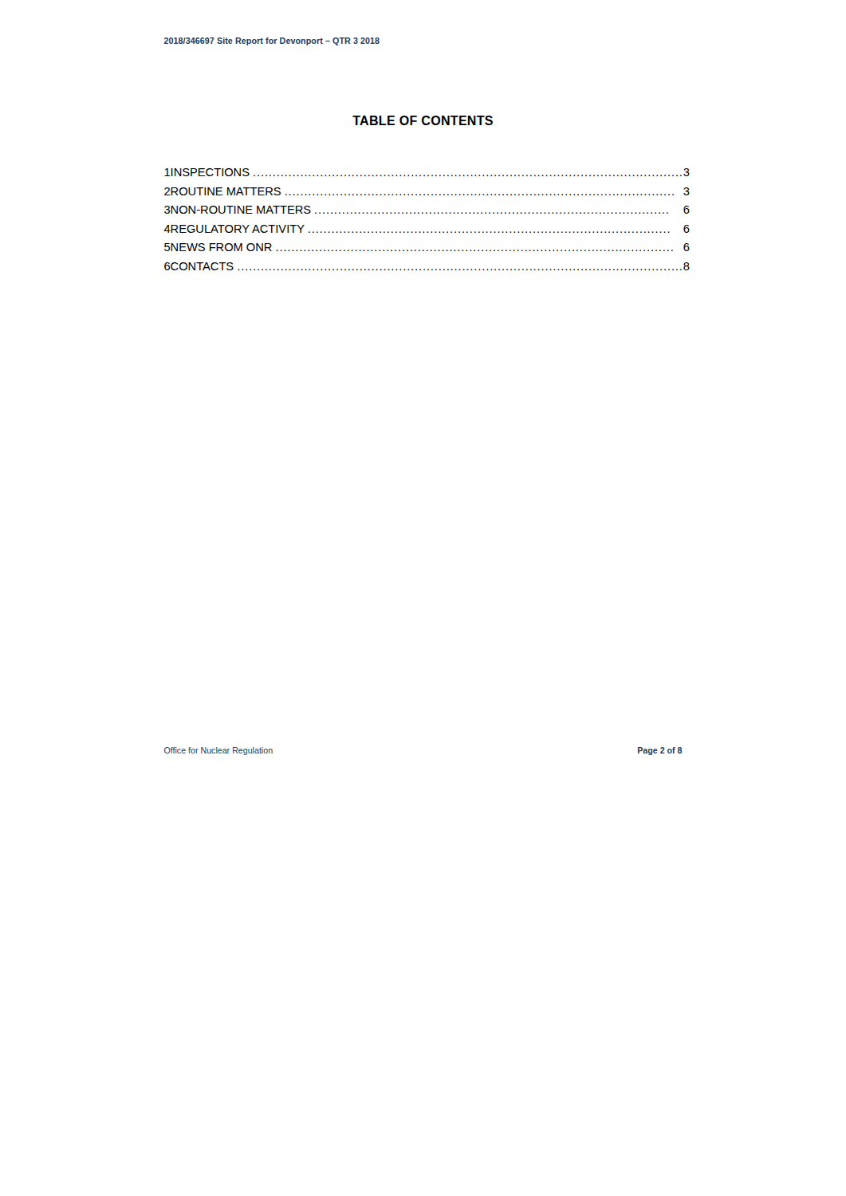2018/346697 Site Report for Devonport – QTR 3 2018
TABLE OF CONTENTS
| 1 | INSPECTIONS ............................................................................................................. | 3 |
| 2 | ROUTINE MATTERS ................................................................................................... | 3 |
| 3 | NON-ROUTINE MATTERS .......................................................................................... | 6 |
| 4 | REGULATORY ACTIVITY ............................................................................................ | 6 |
| 5 | NEWS FROM ONR ..................................................................................................... | 6 |
| 6 | CONTACTS ................................................................................................................. | 8 |
Office for Nuclear Regulation Page 2 of 8